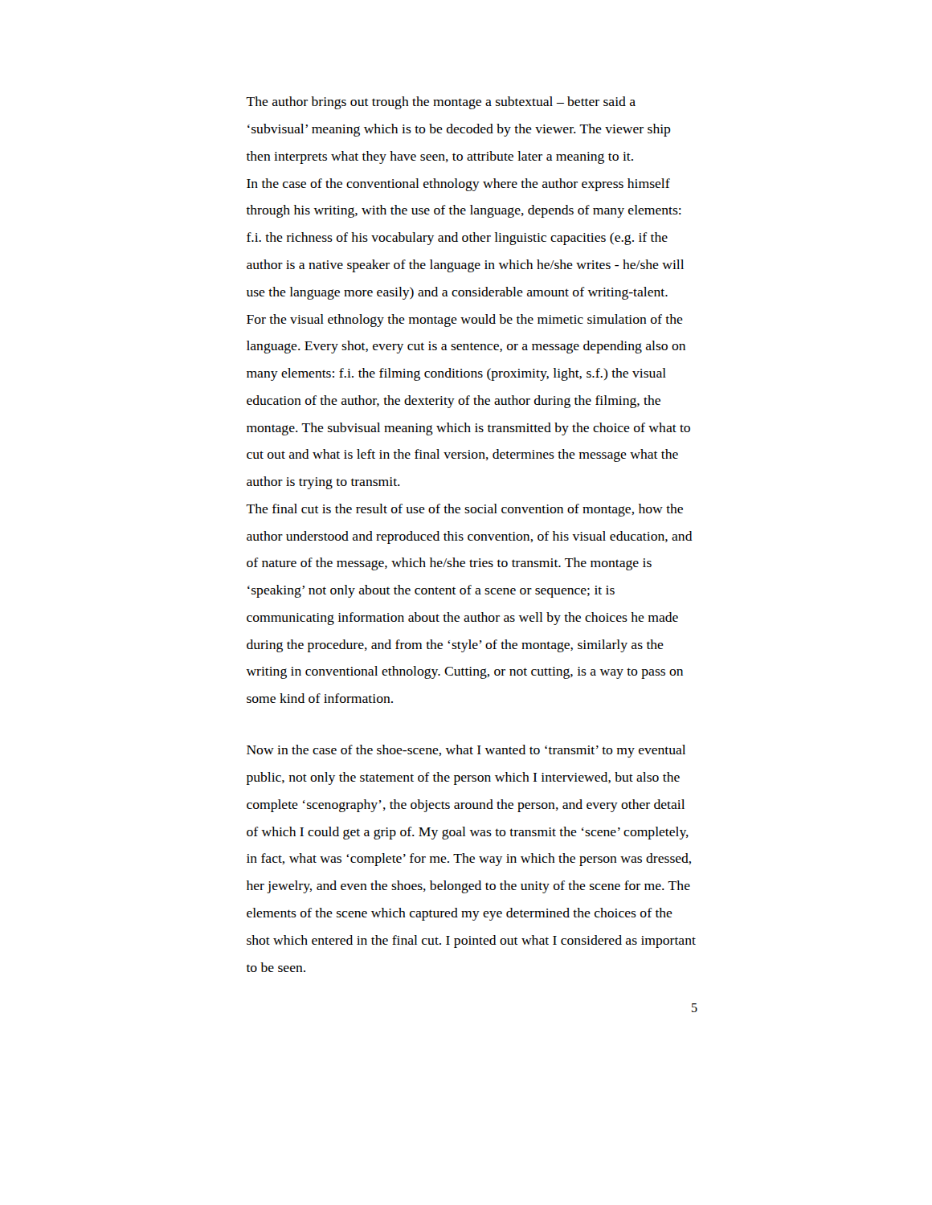The author brings out trough the montage a subtextual – better said a ‘subvisual’ meaning which is to be decoded by the viewer. The viewer ship then interprets what they have seen, to attribute later a meaning to it.
In the case of the conventional ethnology where the author express himself through his writing, with the use of the language, depends of many elements: f.i. the richness of his vocabulary and other linguistic capacities (e.g. if the author is a native speaker of the language in which he/she writes - he/she will use the language more easily) and a considerable amount of writing-talent.
For the visual ethnology the montage would be the mimetic simulation of the language. Every shot, every cut is a sentence, or a message depending also on many elements: f.i. the filming conditions (proximity, light, s.f.) the visual education of the author, the dexterity of the author during the filming, the montage. The subvisual meaning which is transmitted by the choice of what to cut out and what is left in the final version, determines the message what the author is trying to transmit.
The final cut is the result of use of the social convention of montage, how the author understood and reproduced this convention, of his visual education, and of nature of the message, which he/she tries to transmit. The montage is ‘speaking’ not only about the content of a scene or sequence; it is communicating information about the author as well by the choices he made during the procedure, and from the ‘style’ of the montage, similarly as the writing in conventional ethnology. Cutting, or not cutting, is a way to pass on some kind of information.
Now in the case of the shoe-scene, what I wanted to ‘transmit’ to my eventual public, not only the statement of the person which I interviewed, but also the complete ‘scenography’, the objects around the person, and every other detail of which I could get a grip of. My goal was to transmit the ‘scene’ completely, in fact, what was ‘complete’ for me. The way in which the person was dressed, her jewelry, and even the shoes, belonged to the unity of the scene for me. The elements of the scene which captured my eye determined the choices of the shot which entered in the final cut. I pointed out what I considered as important to be seen.
5